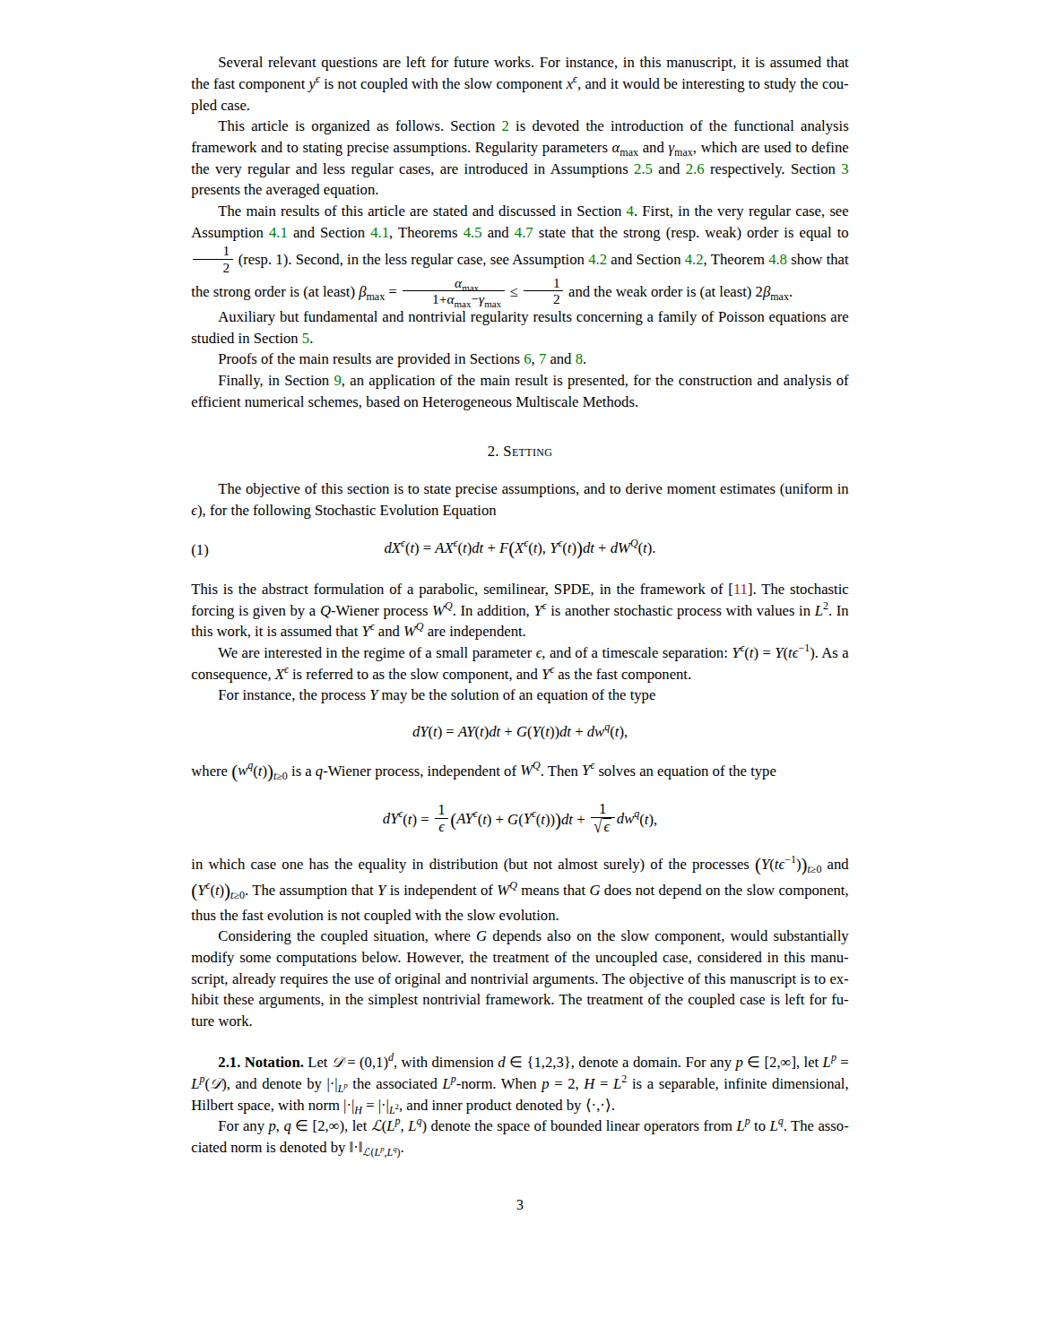Several relevant questions are left for future works. For instance, in this manuscript, it is assumed that the fast component yϵ is not coupled with the slow component xϵ, and it would be interesting to study the coupled case.
This article is organized as follows. Section 2 is devoted the introduction of the functional analysis framework and to stating precise assumptions. Regularity parameters αmax and γmax, which are used to define the very regular and less regular cases, are introduced in Assumptions 2.5 and 2.6 respectively. Section 3 presents the averaged equation.
The main results of this article are stated and discussed in Section 4. First, in the very regular case, see Assumption 4.1 and Section 4.1, Theorems 4.5 and 4.7 state that the strong (resp. weak) order is equal to 12 (resp. 1). Second, in the less regular case, see Assumption 4.2 and Section 4.2, Theorem 4.8 show that the strong order is (at least) βmax = αmax 1+αmax−γmax ≤ 12 and the weak order is (at least) 2βmax.
Auxiliary but fundamental and nontrivial regularity results concerning a family of Poisson equations are studied in Section 5.
Proofs of the main results are provided in Sections 6, 7 and 8.
Finally, in Section 9, an application of the main result is presented, for the construction and analysis of efficient numerical schemes, based on Heterogeneous Multiscale Methods.
2. Setting
The objective of this section is to state precise assumptions, and to derive moment estimates (uniform in ϵ), for the following Stochastic Evolution Equation
(1) dXϵ(t) = AXϵ(t)dt + F(Xϵ(t), Yϵ(t)) dt + dWQ(t).
This is the abstract formulation of a parabolic, semilinear, SPDE, in the framework of [11]. The stochastic forcing is given by a Q-Wiener process WQ. In addition, Yϵ is another stochastic process with values in L2. In this work, it is assumed that Yϵ and WQ are independent.
We are interested in the regime of a small parameter ϵ, and of a timescale separation: Yϵ(t) = Y(tϵ−1). As a consequence, Xϵ is referred to as the slow component, and Yϵ as the fast component.
For instance, the process Y may be the solution of an equation of the type
dY(t) = AY(t)dt + G(Y(t))dt + dwq(t),
where (wq(t))t≥0 is a q-Wiener process, independent of WQ. Then Yϵ solves an equation of the type
dYϵ(t) = 1 ϵ(AYϵ(t) + G(Yϵ(t))) dt + 1√ϵ dwq(t),
in which case one has the equality in distribution (but not almost surely) of the processes (Y(tϵ−1))t≥0 and (Yϵ(t))t≥0. The assumption that Y is independent of WQ means that G does not depend on the slow component, thus the fast evolution is not coupled with the slow evolution.
Considering the coupled situation, where G depends also on the slow component, would substantially modify some computations below. However, the treatment of the uncoupled case, considered in this manuscript, already requires the use of original and nontrivial arguments. The objective of this manuscript is to exhibit these arguments, in the simplest nontrivial framework. The treatment of the coupled case is left for future work.
2.1. Notation. Let 𝒟 = (0,1)d, with dimension d ∈ {1,2,3}, denote a domain. For any p ∈ [2,∞], let Lp = Lp(𝒟), and denote by |·|Lp the associated Lp-norm. When p = 2, H = L2 is a separable, infinite dimensional, Hilbert space, with norm |·|H = |·|L2, and inner product denoted by ⟨·,·⟩.
For any p, q ∈ [2,∞), let ℒ(Lp, Lq) denote the space of bounded linear operators from Lp to Lq. The associated norm is denoted by ‖·‖ℒ(Lp,Lq).
3